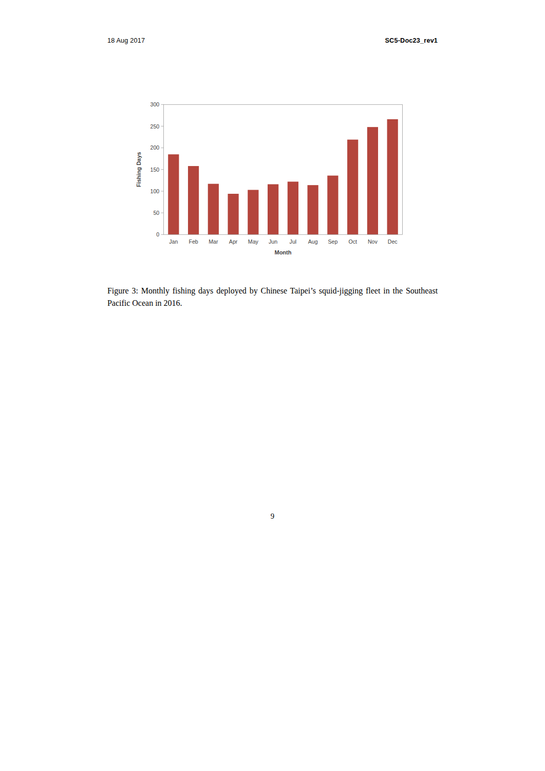18 Aug 2017
SC5-Doc23_rev1
Monthly fishing days deployed by Chinese Taipei's squid-jigging fleet in the Southeast Pacific Ocean in 2016 300 250 200 150 100 50 0 Fishing Days Jan Feb Mar Apr May Jun Jul Aug Sep Oct Nov Dec Month
Figure 3: Monthly fishing days deployed by Chinese Taipei’s squid-jigging fleet in the Southeast Pacific Ocean in 2016.
9